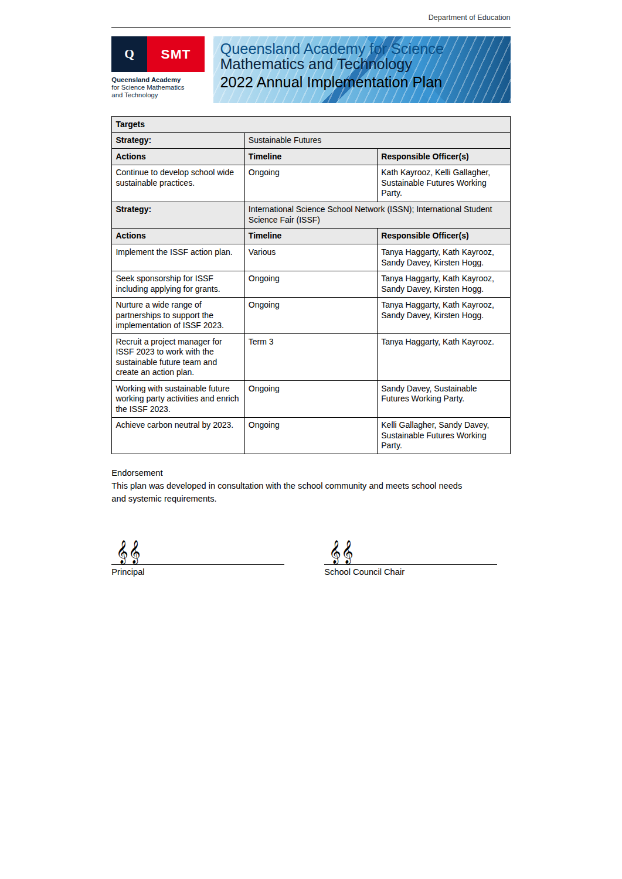Department of Education
Q
SMT
Queensland Academy
for Science Mathematics
and Technology
Queensland Academy for Science
Mathematics and Technology
2022 Annual Implementation Plan
| Targets |
| Strategy: | Sustainable Futures |
| Actions | Timeline | Responsible Officer(s) |
| Continue to develop school wide sustainable practices. | Ongoing | Kath Kayrooz, Kelli Gallagher, Sustainable Futures Working Party. |
| Strategy: | International Science School Network (ISSN); International Student Science Fair (ISSF) |
| Actions | Timeline | Responsible Officer(s) |
| Implement the ISSF action plan. | Various | Tanya Haggarty, Kath Kayrooz, Sandy Davey, Kirsten Hogg. |
| Seek sponsorship for ISSF including applying for grants. | Ongoing | Tanya Haggarty, Kath Kayrooz, Sandy Davey, Kirsten Hogg. |
| Nurture a wide range of partnerships to support the implementation of ISSF 2023. | Ongoing | Tanya Haggarty, Kath Kayrooz, Sandy Davey, Kirsten Hogg. |
| Recruit a project manager for ISSF 2023 to work with the sustainable future team and create an action plan. | Term 3 | Tanya Haggarty, Kath Kayrooz. |
| Working with sustainable future working party activities and enrich the ISSF 2023. | Ongoing | Sandy Davey, Sustainable Futures Working Party. |
| Achieve carbon neutral by 2023. | Ongoing | Kelli Gallagher, Sandy Davey, Sustainable Futures Working Party. |
Endorsement
This plan was developed in consultation with the school community and meets school needs
and systemic requirements.
𝄞𝄞
Principal
𝄞𝄞
School Council Chair